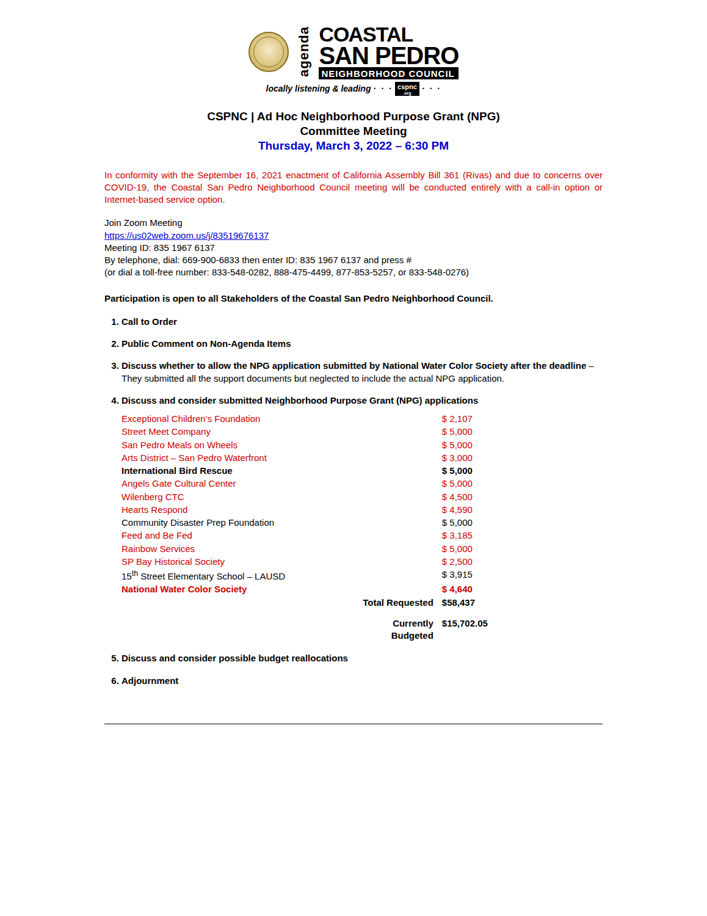agenda
COASTAL SAN PEDRO NEIGHBORHOOD COUNCIL
locally listening & leading · · · cspnc.org · · ·
CSPNC | Ad Hoc Neighborhood Purpose Grant (NPG)
Committee Meeting
Thursday, March 3, 2022 – 6:30 PM
In conformity with the September 16, 2021 enactment of California Assembly Bill 361 (Rivas) and due to concerns over COVID-19, the Coastal San Pedro Neighborhood Council meeting will be conducted entirely with a call-in option or Internet-based service option.
Join Zoom Meeting
https://us02web.zoom.us/j/83519676137
Meeting ID: 835 1967 6137
By telephone, dial: 669-900-6833 then enter ID: 835 1967 6137 and press #
(or dial a toll-free number: 833-548-0282, 888-475-4499, 877-853-5257, or 833-548-0276)
Participation is open to all Stakeholders of the Coastal San Pedro Neighborhood Council.
Call to Order
Public Comment on Non-Agenda Items
Discuss whether to allow the NPG application submitted by National Water Color Society after the deadline – They submitted all the support documents but neglected to include the actual NPG application.
Discuss and consider submitted Neighborhood Purpose Grant (NPG) applications
| Exceptional Children’s Foundation | | $ 2,107 |
| Street Meet Company | | $ 5,000 |
| San Pedro Meals on Wheels | | $ 5,000 |
| Arts District – San Pedro Waterfront | | $ 3,000 |
| International Bird Rescue | | $ 5,000 |
| Angels Gate Cultural Center | | $ 5,000 |
| Wilenberg CTC | | $ 4,500 |
| Hearts Respond | | $ 4,590 |
| Community Disaster Prep Foundation | | $ 5,000 |
| Feed and Be Fed | | $ 3,185 |
| Rainbow Services | | $ 5,000 |
| SP Bay Historical Society | | $ 2,500 |
| 15 th Street Elementary School – LAUSD | | $ 3,915 |
| National Water Color Society | | $ 4,640 |
| | Total Requested | $58,437 |
| | Currently Budgeted | $15,702.05 |
Discuss and consider possible budget reallocations
Adjournment